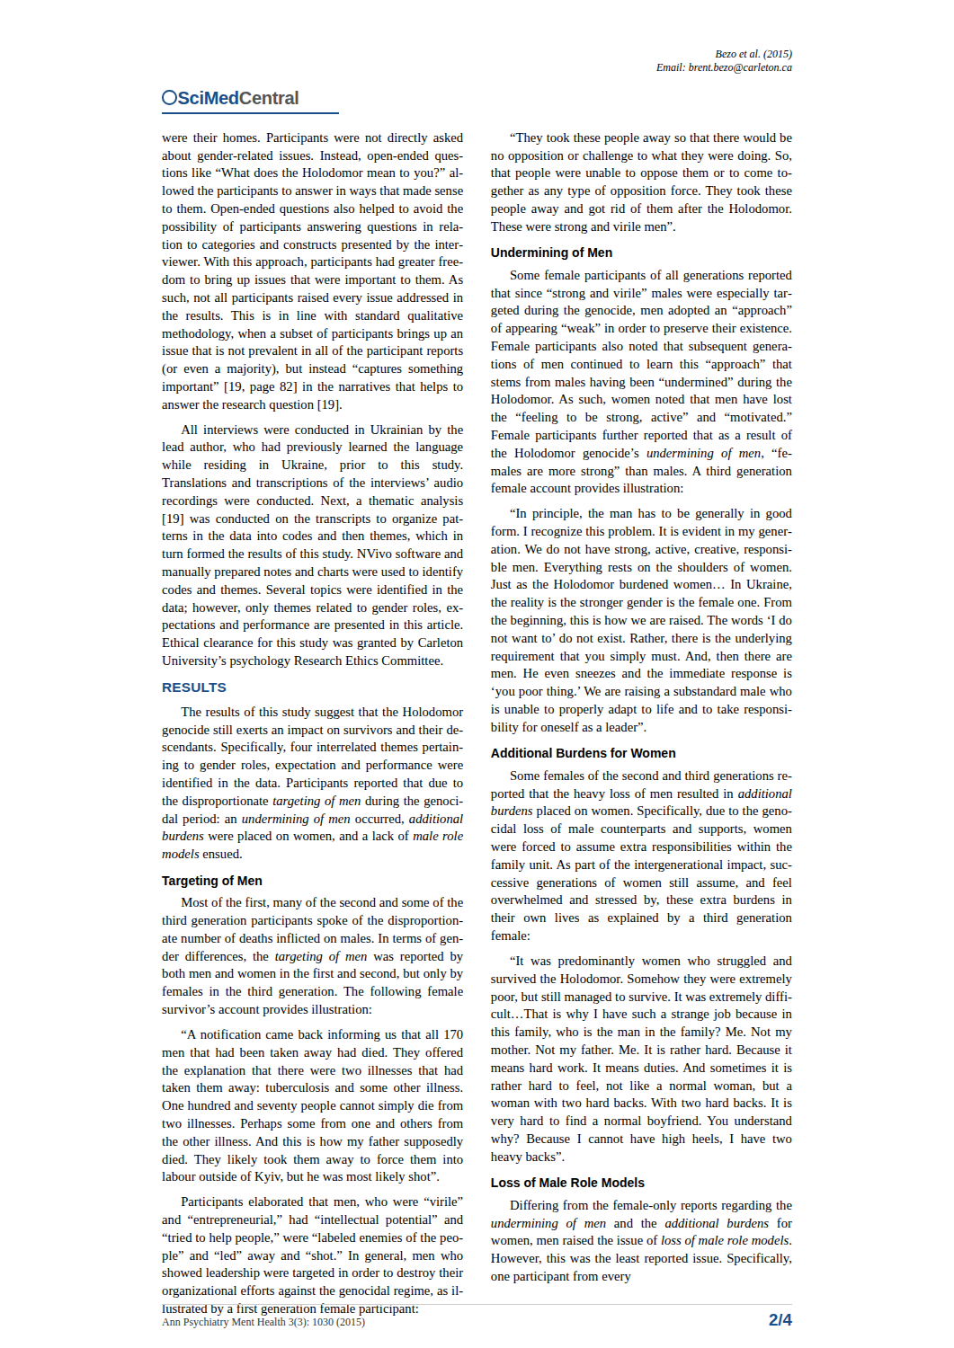Bezo et al. (2015)
Email: brent.bezo@carleton.ca
Sci Med Central
were their homes. Participants were not directly asked about gender-related issues. Instead, open-ended questions like “What does the Holodomor mean to you?” allowed the participants to answer in ways that made sense to them. Open-ended questions also helped to avoid the possibility of participants answering questions in relation to categories and constructs presented by the interviewer. With this approach, participants had greater freedom to bring up issues that were important to them. As such, not all participants raised every issue addressed in the results. This is in line with standard qualitative methodology, when a subset of participants brings up an issue that is not prevalent in all of the participant reports (or even a majority), but instead “captures something important” [19, page 82] in the narratives that helps to answer the research question [19].
All interviews were conducted in Ukrainian by the lead author, who had previously learned the language while residing in Ukraine, prior to this study. Translations and transcriptions of the interviews’ audio recordings were conducted. Next, a thematic analysis [19] was conducted on the transcripts to organize patterns in the data into codes and then themes, which in turn formed the results of this study. NVivo software and manually prepared notes and charts were used to identify codes and themes. Several topics were identified in the data; however, only themes related to gender roles, expectations and performance are presented in this article. Ethical clearance for this study was granted by Carleton University’s psychology Research Ethics Committee.
Results
The results of this study suggest that the Holodomor genocide still exerts an impact on survivors and their descendants. Specifically, four interrelated themes pertaining to gender roles, expectation and performance were identified in the data. Participants reported that due to the disproportionate targeting of men during the genocidal period: an undermining of men occurred, additional burdens were placed on women, and a lack of male role models ensued.
Targeting of Men
Most of the first, many of the second and some of the third generation participants spoke of the disproportionate number of deaths inflicted on males. In terms of gender differences, the targeting of men was reported by both men and women in the first and second, but only by females in the third generation. The following female survivor’s account provides illustration:
“A notification came back informing us that all 170 men that had been taken away had died. They offered the explanation that there were two illnesses that had taken them away: tuberculosis and some other illness. One hundred and seventy people cannot simply die from two illnesses. Perhaps some from one and others from the other illness. And this is how my father supposedly died. They likely took them away to force them into labour outside of Kyiv, but he was most likely shot”.
Participants elaborated that men, who were “virile” and “entrepreneurial,” had “intellectual potential” and “tried to help people,” were “labeled enemies of the people” and “led” away and “shot.” In general, men who showed leadership were targeted in order to destroy their organizational efforts against the genocidal regime, as illustrated by a first generation female participant:
“They took these people away so that there would be no opposition or challenge to what they were doing. So, that people were unable to oppose them or to come together as any type of opposition force. They took these people away and got rid of them after the Holodomor. These were strong and virile men”.
Undermining of Men
Some female participants of all generations reported that since “strong and virile” males were especially targeted during the genocide, men adopted an “approach” of appearing “weak” in order to preserve their existence. Female participants also noted that subsequent generations of men continued to learn this “approach” that stems from males having been “undermined” during the Holodomor. As such, women noted that men have lost the “feeling to be strong, active” and “motivated.” Female participants further reported that as a result of the Holodomor genocide’s undermining of men, “females are more strong” than males. A third generation female account provides illustration:
“In principle, the man has to be generally in good form. I recognize this problem. It is evident in my generation. We do not have strong, active, creative, responsible men. Everything rests on the shoulders of women. Just as the Holodomor burdened women… In Ukraine, the reality is the stronger gender is the female one. From the beginning, this is how we are raised. The words ‘I do not want to’ do not exist. Rather, there is the underlying requirement that you simply must. And, then there are men. He even sneezes and the immediate response is ‘you poor thing.’ We are raising a substandard male who is unable to properly adapt to life and to take responsibility for oneself as a leader”.
Additional Burdens for Women
Some females of the second and third generations reported that the heavy loss of men resulted in additional burdens placed on women. Specifically, due to the genocidal loss of male counterparts and supports, women were forced to assume extra responsibilities within the family unit. As part of the intergenerational impact, successive generations of women still assume, and feel overwhelmed and stressed by, these extra burdens in their own lives as explained by a third generation female:
“It was predominantly women who struggled and survived the Holodomor. Somehow they were extremely poor, but still managed to survive. It was extremely difficult…That is why I have such a strange job because in this family, who is the man in the family? Me. Not my mother. Not my father. Me. It is rather hard. Because it means hard work. It means duties. And sometimes it is rather hard to feel, not like a normal woman, but a woman with two hard backs. With two hard backs. It is very hard to find a normal boyfriend. You understand why? Because I cannot have high heels, I have two heavy backs”.
Loss of Male Role Models
Differing from the female-only reports regarding the undermining of men and the additional burdens for women, men raised the issue of loss of male role models. However, this was the least reported issue. Specifically, one participant from every
Ann Psychiatry Ment Health 3(3): 1030 (2015) 2/4